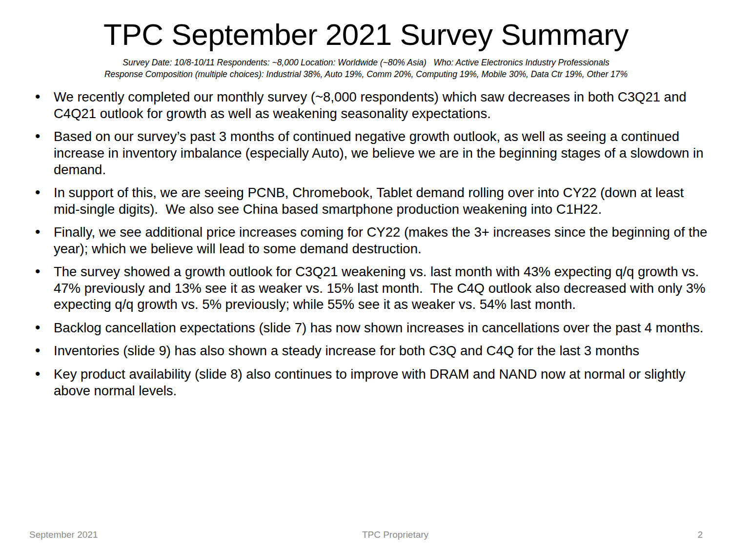TPC September 2021 Survey Summary
Survey Date: 10/8-10/11 Respondents: ~8,000 Location: Worldwide (~80% Asia) Who: Active Electronics Industry Professionals
Response Composition (multiple choices): Industrial 38%, Auto 19%, Comm 20%, Computing 19%, Mobile 30%, Data Ctr 19%, Other 17%
We recently completed our monthly survey (~8,000 respondents) which saw decreases in both C3Q21 and C4Q21 outlook for growth as well as weakening seasonality expectations.
Based on our survey’s past 3 months of continued negative growth outlook, as well as seeing a continued increase in inventory imbalance (especially Auto), we believe we are in the beginning stages of a slowdown in demand.
In support of this, we are seeing PCNB, Chromebook, Tablet demand rolling over into CY22 (down at least mid-single digits). We also see China based smartphone production weakening into C1H22.
Finally, we see additional price increases coming for CY22 (makes the 3+ increases since the beginning of the year); which we believe will lead to some demand destruction.
The survey showed a growth outlook for C3Q21 weakening vs. last month with 43% expecting q/q growth vs. 47% previously and 13% see it as weaker vs. 15% last month. The C4Q outlook also decreased with only 3% expecting q/q growth vs. 5% previously; while 55% see it as weaker vs. 54% last month.
Backlog cancellation expectations (slide 7) has now shown increases in cancellations over the past 4 months.
Inventories (slide 9) has also shown a steady increase for both C3Q and C4Q for the last 3 months
Key product availability (slide 8) also continues to improve with DRAM and NAND now at normal or slightly above normal levels.
September 2021
TPC Proprietary
2